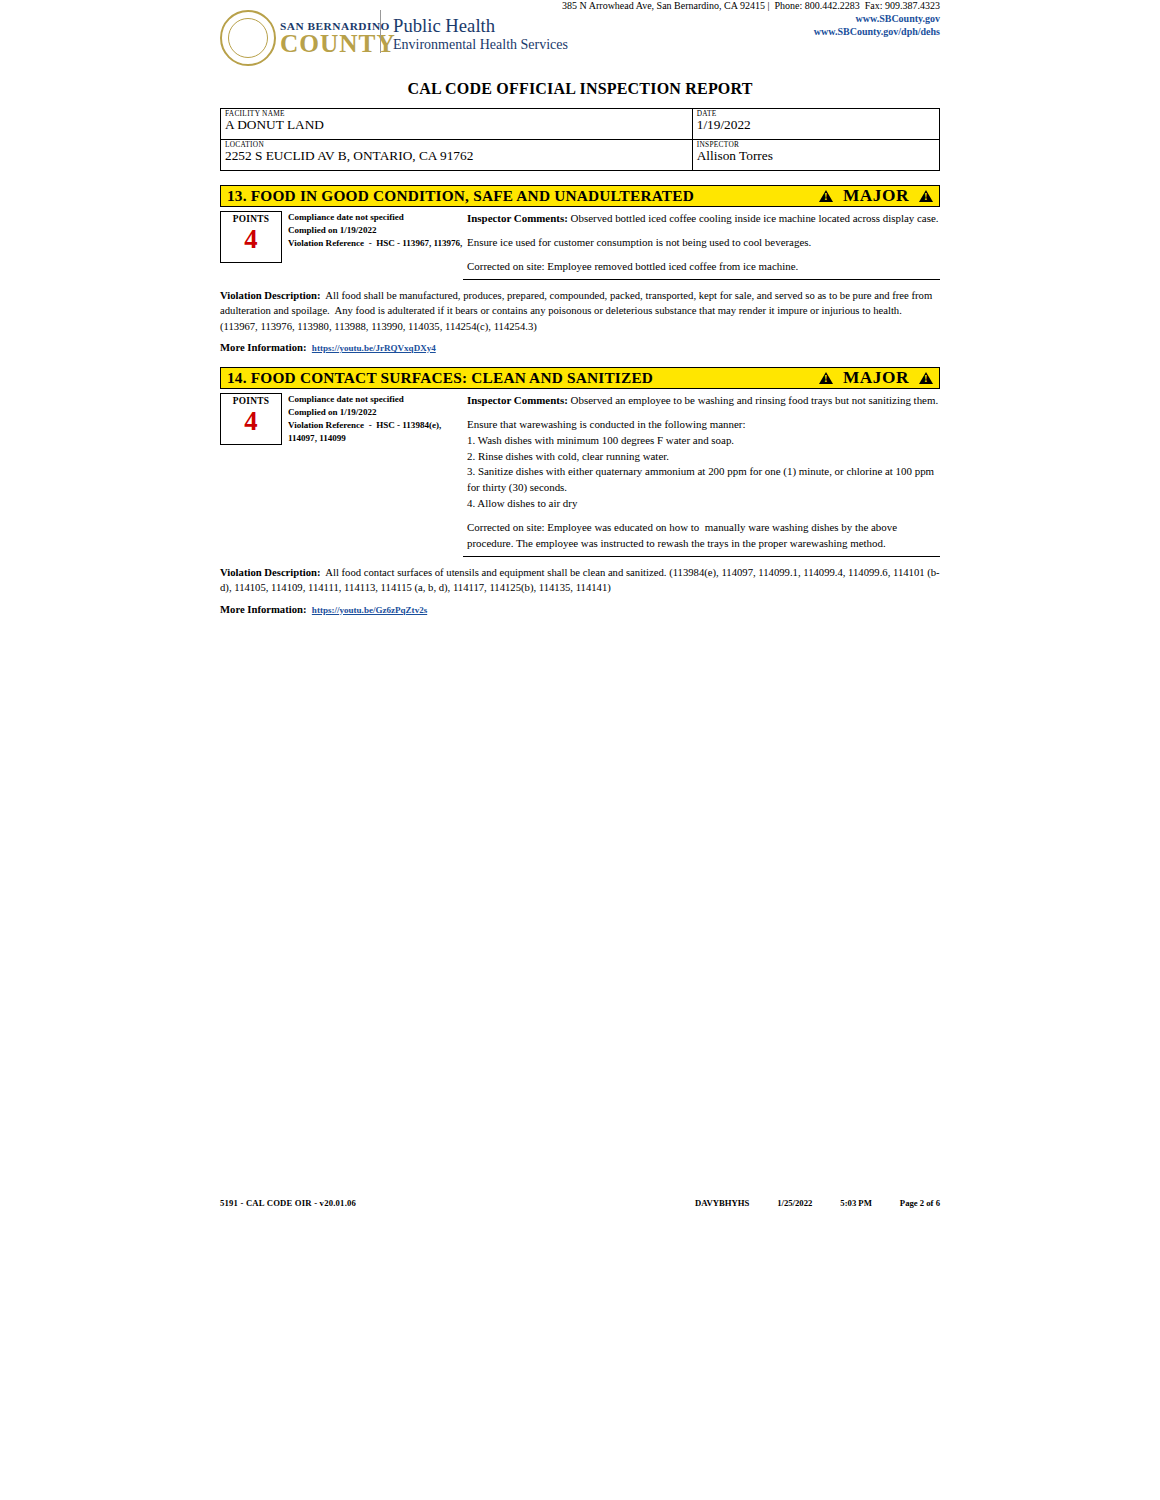385 N Arrowhead Ave, San Bernardino, CA 92415 | Phone: 800.442.2283 Fax: 909.387.4323
www.SBCounty.gov
www.SBCounty.gov/dph/dehs
SAN BERNARDINO
COUNTY
Public Health
Environmental Health Services
CAL CODE OFFICIAL INSPECTION REPORT
| FACILITY NAME A DONUT LAND | DATE 1/19/2022 |
| LOCATION 2252 S EUCLID AV B, ONTARIO, CA 91762 | INSPECTOR Allison Torres |
13. FOOD IN GOOD CONDITION, SAFE AND UNADULTERATED
MAJOR
POINTS
4
Compliance date not specified
Complied on 1/19/2022
Violation Reference - HSC - 113967, 113976,
Inspector Comments: Observed bottled iced coffee cooling inside ice machine located across display case.
Ensure ice used for customer consumption is not being used to cool beverages.
Corrected on site: Employee removed bottled iced coffee from ice machine.
Violation Description: All food shall be manufactured, produces, prepared, compounded, packed, transported, kept for sale, and served so as to be pure and free from adulteration and spoilage. Any food is adulterated if it bears or contains any poisonous or deleterious substance that may render it impure or injurious to health. (113967, 113976, 113980, 113988, 113990, 114035, 114254(c), 114254.3)
More Information: https://youtu.be/JrRQVxqDXy4
14. FOOD CONTACT SURFACES: CLEAN AND SANITIZED
MAJOR
POINTS
4
Compliance date not specified
Complied on 1/19/2022
Violation Reference - HSC - 113984(e), 114097, 114099
Inspector Comments: Observed an employee to be washing and rinsing food trays but not sanitizing them.
Ensure that warewashing is conducted in the following manner:
1. Wash dishes with minimum 100 degrees F water and soap.
2. Rinse dishes with cold, clear running water.
3. Sanitize dishes with either quaternary ammonium at 200 ppm for one (1) minute, or chlorine at 100 ppm for thirty (30) seconds.
4. Allow dishes to air dry
Corrected on site: Employee was educated on how to manually ware washing dishes by the above procedure. The employee was instructed to rewash the trays in the proper warewashing method.
Violation Description: All food contact surfaces of utensils and equipment shall be clean and sanitized. (113984(e), 114097, 114099.1, 114099.4, 114099.6, 114101 (b-d), 114105, 114109, 114111, 114113, 114115 (a, b, d), 114117, 114125(b), 114135, 114141)
More Information: https://youtu.be/Gz6zPqZtv2s
5191 - CAL CODE OIR - v20.01.06
DAVYBHYHS 1/25/2022 5:03 PM Page 2 of 6